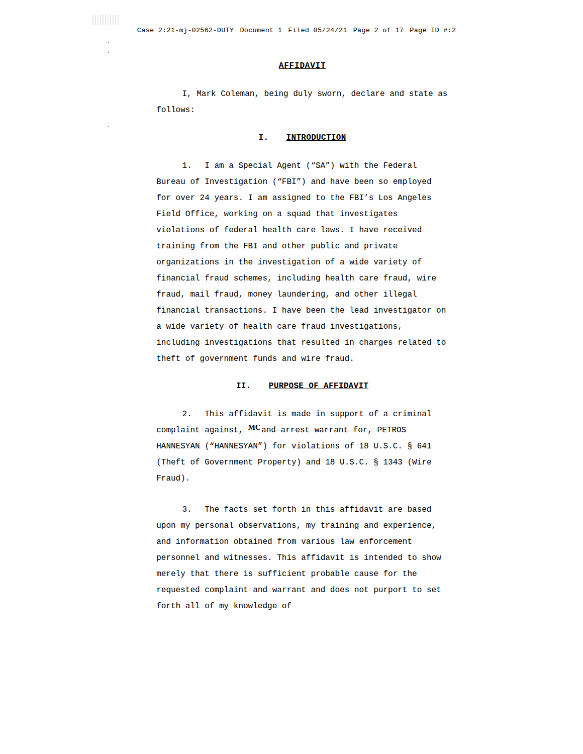.
·
·
Case 2:21-mj-02562-DUTY Document 1 Filed 05/24/21 Page 2 of 17 Page ID #:2
AFFIDAVIT
I, Mark Coleman, being duly sworn, declare and state as follows:
I. INTRODUCTION
1. I am a Special Agent (“SA”) with the Federal Bureau of Investigation (“FBI”) and have been so employed for over 24 years. I am assigned to the FBI’s Los Angeles Field Office, working on a squad that investigates violations of federal health care laws. I have received training from the FBI and other public and private organizations in the investigation of a wide variety of financial fraud schemes, including health care fraud, wire fraud, mail fraud, money laundering, and other illegal financial transactions. I have been the lead investigator on a wide variety of health care fraud investigations, including investigations that resulted in charges related to theft of government funds and wire fraud.
II. PURPOSE OF AFFIDAVIT
2. This affidavit is made in support of a criminal complaint against, MC and arrest warrant for, PETROS HANNESYAN (“HANNESYAN”) for violations of 18 U.S.C. § 641 (Theft of Government Property) and 18 U.S.C. § 1343 (Wire Fraud).
3. The facts set forth in this affidavit are based upon my personal observations, my training and experience, and information obtained from various law enforcement personnel and witnesses. This affidavit is intended to show merely that there is sufficient probable cause for the requested complaint and warrant and does not purport to set forth all of my knowledge of